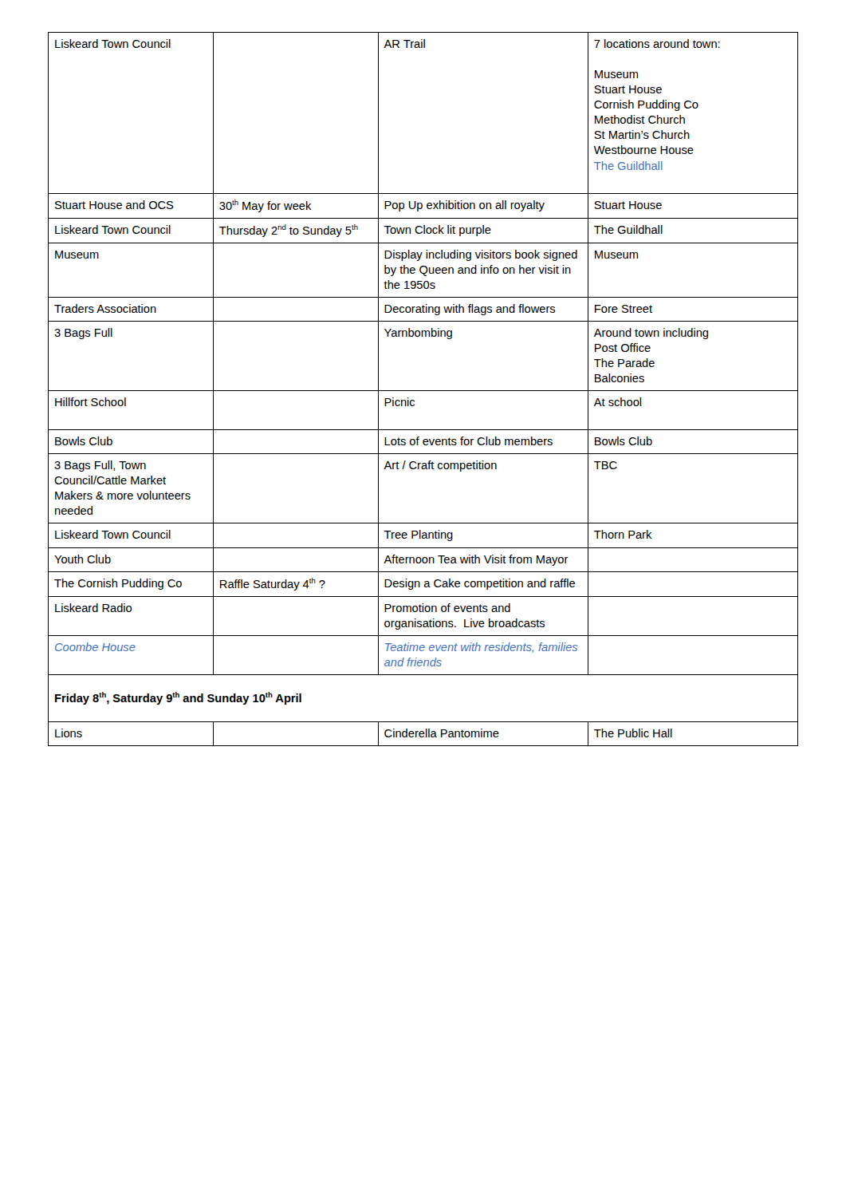| Liskeard Town Council | | AR Trail | 7 locations around town: Museum Stuart House Cornish Pudding Co Methodist Church St Martin’s Church Westbourne House The Guildhall |
| Stuart House and OCS | 30 th May for week | Pop Up exhibition on all royalty | Stuart House |
| Liskeard Town Council | Thursday 2 nd to Sunday 5 th | Town Clock lit purple | The Guildhall |
| Museum | | Display including visitors book signed by the Queen and info on her visit in the 1950s | Museum |
| Traders Association | | Decorating with flags and flowers | Fore Street |
| 3 Bags Full | | Yarnbombing | Around town including Post Office The Parade Balconies |
| Hillfort School | | Picnic | At school |
| Bowls Club | | Lots of events for Club members | Bowls Club |
| 3 Bags Full, Town Council/Cattle Market Makers & more volunteers needed | | Art / Craft competition | TBC |
| Liskeard Town Council | | Tree Planting | Thorn Park |
| Youth Club | | Afternoon Tea with Visit from Mayor | |
| The Cornish Pudding Co | Raffle Saturday 4 th ? | Design a Cake competition and raffle | |
| Liskeard Radio | | Promotion of events and organisations. Live broadcasts | |
| Coombe House | | Teatime event with residents, families and friends | |
| Friday 8 th , Saturday 9 th and Sunday 10 th April |
| Lions | | Cinderella Pantomime | The Public Hall |